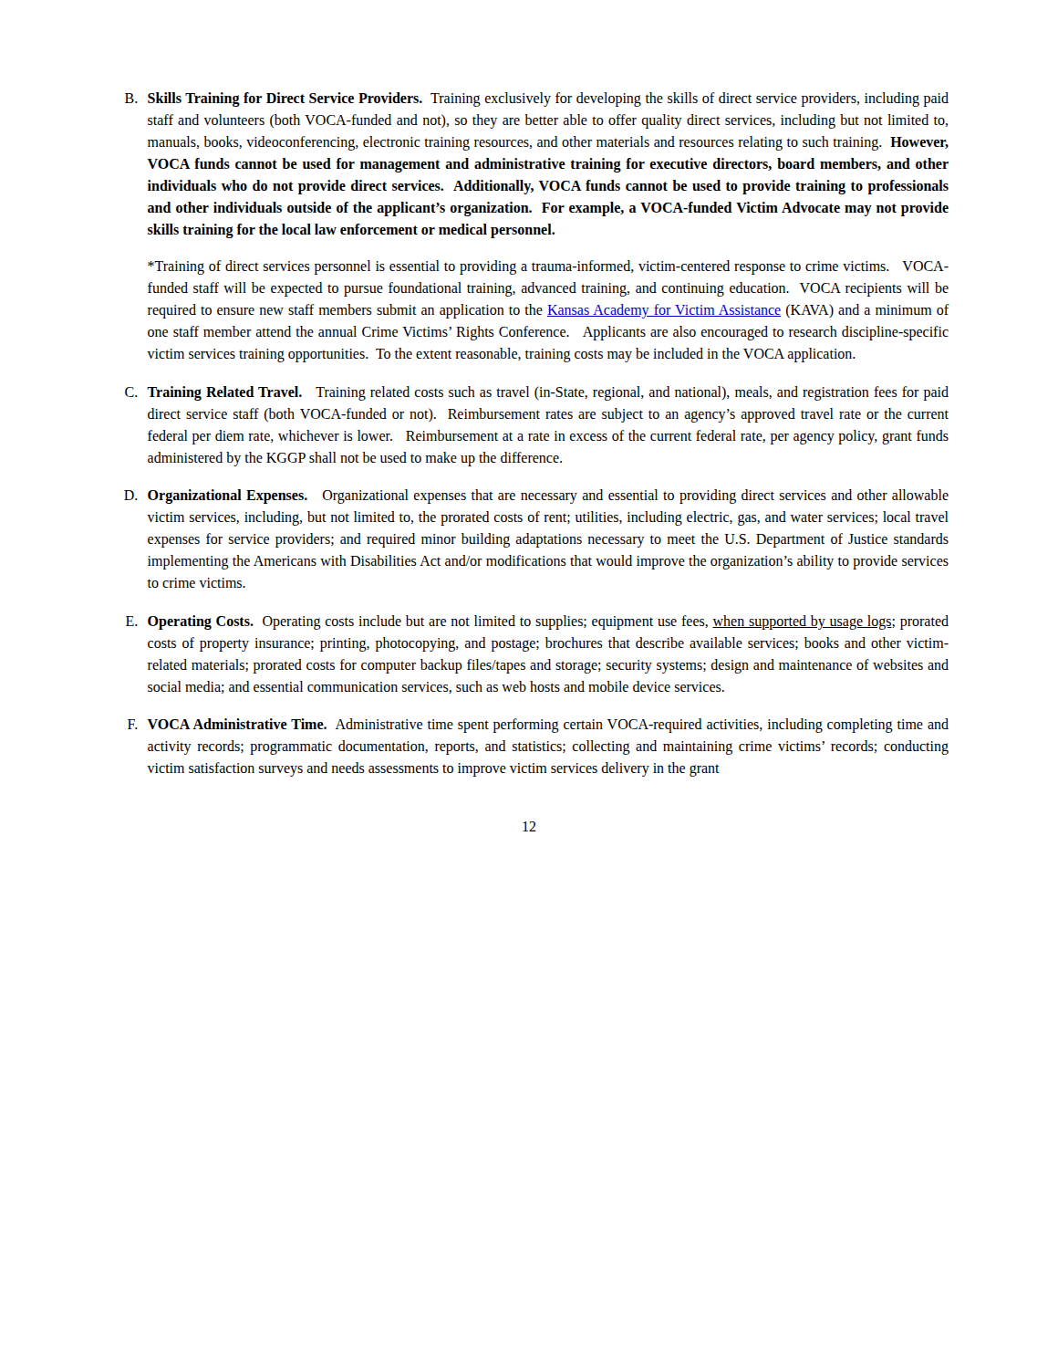Skills Training for Direct Service Providers. Training exclusively for developing the skills of direct service providers, including paid staff and volunteers (both VOCA-funded and not), so they are better able to offer quality direct services, including but not limited to, manuals, books, videoconferencing, electronic training resources, and other materials and resources relating to such training. However, VOCA funds cannot be used for management and administrative training for executive directors, board members, and other individuals who do not provide direct services. Additionally, VOCA funds cannot be used to provide training to professionals and other individuals outside of the applicant’s organization. For example, a VOCA-funded Victim Advocate may not provide skills training for the local law enforcement or medical personnel.
*Training of direct services personnel is essential to providing a trauma-informed, victim-centered response to crime victims. VOCA-funded staff will be expected to pursue foundational training, advanced training, and continuing education. VOCA recipients will be required to ensure new staff members submit an application to the Kansas Academy for Victim Assistance (KAVA) and a minimum of one staff member attend the annual Crime Victims’ Rights Conference. Applicants are also encouraged to research discipline-specific victim services training opportunities. To the extent reasonable, training costs may be included in the VOCA application.
Training Related Travel. Training related costs such as travel (in-State, regional, and national), meals, and registration fees for paid direct service staff (both VOCA-funded or not). Reimbursement rates are subject to an agency’s approved travel rate or the current federal per diem rate, whichever is lower. Reimbursement at a rate in excess of the current federal rate, per agency policy, grant funds administered by the KGGP shall not be used to make up the difference.
Organizational Expenses. Organizational expenses that are necessary and essential to providing direct services and other allowable victim services, including, but not limited to, the prorated costs of rent; utilities, including electric, gas, and water services; local travel expenses for service providers; and required minor building adaptations necessary to meet the U.S. Department of Justice standards implementing the Americans with Disabilities Act and/or modifications that would improve the organization’s ability to provide services to crime victims.
Operating Costs. Operating costs include but are not limited to supplies; equipment use fees, when supported by usage logs; prorated costs of property insurance; printing, photocopying, and postage; brochures that describe available services; books and other victim-related materials; prorated costs for computer backup files/tapes and storage; security systems; design and maintenance of websites and social media; and essential communication services, such as web hosts and mobile device services.
VOCA Administrative Time. Administrative time spent performing certain VOCA-required activities, including completing time and activity records; programmatic documentation, reports, and statistics; collecting and maintaining crime victims’ records; conducting victim satisfaction surveys and needs assessments to improve victim services delivery in the grant
12